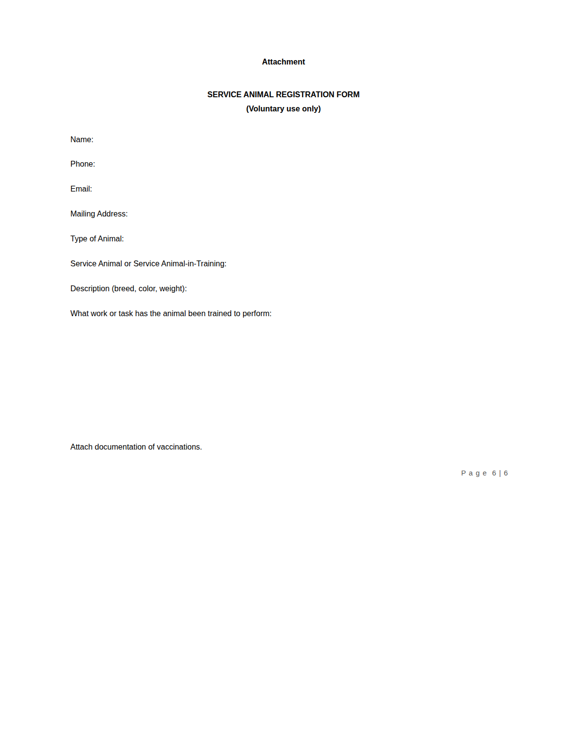Attachment
SERVICE ANIMAL REGISTRATION FORM
(Voluntary use only)
Name:
Phone:
Email:
Mailing Address:
Type of Animal:
Service Animal or Service Animal-in-Training:
Description (breed, color, weight):
What work or task has the animal been trained to perform:
Attach documentation of vaccinations.
P a g e 6 | 6